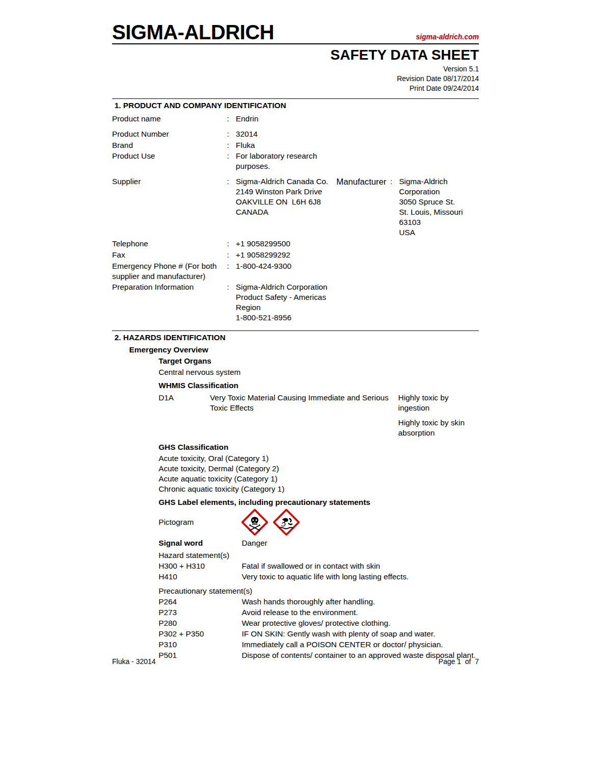SIGMA-ALDRICH
sigma-aldrich.com
SAFETY DATA SHEET
Version 5.1
Revision Date 08/17/2014
Print Date 09/24/2014
1. PRODUCT AND COMPANY IDENTIFICATION
| Product name | : | Endrin | | | |
| Product Number | : | 32014 | | | |
| Brand | : | Fluka | | | |
| Product Use | : | For laboratory research purposes. | | | |
| Supplier | : | Sigma-Aldrich Canada Co. 2149 Winston Park Drive OAKVILLE ON L6H 6J8 CANADA | Manufacturer | : | Sigma-Aldrich Corporation 3050 Spruce St. St. Louis, Missouri 63103 USA |
| Telephone | : | +1 9058299500 | | | |
| Fax | : | +1 9058299292 | | | |
| Emergency Phone # (For both supplier and manufacturer) | : | 1-800-424-9300 | | | |
| Preparation Information | : | Sigma-Aldrich Corporation Product Safety - Americas Region 1-800-521-8956 | | | |
2. HAZARDS IDENTIFICATION
Emergency Overview
Target Organs
Central nervous system
WHMIS Classification
| D1A | Very Toxic Material Causing Immediate and Serious Toxic Effects | Highly toxic by ingestion |
| | | Highly toxic by skin absorption |
GHS Classification
Acute toxicity, Oral (Category 1)
Acute toxicity, Dermal (Category 2)
Acute aquatic toxicity (Category 1)
Chronic aquatic toxicity (Category 1)
GHS Label elements, including precautionary statements
Pictogram
Signal word
Danger
Hazard statement(s)
| H300 + H310 | Fatal if swallowed or in contact with skin |
| H410 | Very toxic to aquatic life with long lasting effects. |
Precautionary statement(s)
| P264 | Wash hands thoroughly after handling. |
| P273 | Avoid release to the environment. |
| P280 | Wear protective gloves/ protective clothing. |
| P302 + P350 | IF ON SKIN: Gently wash with plenty of soap and water. |
| P310 | Immediately call a POISON CENTER or doctor/ physician. |
| P501 | Dispose of contents/ container to an approved waste disposal plant. |
Fluka - 32014
Page 1 of 7